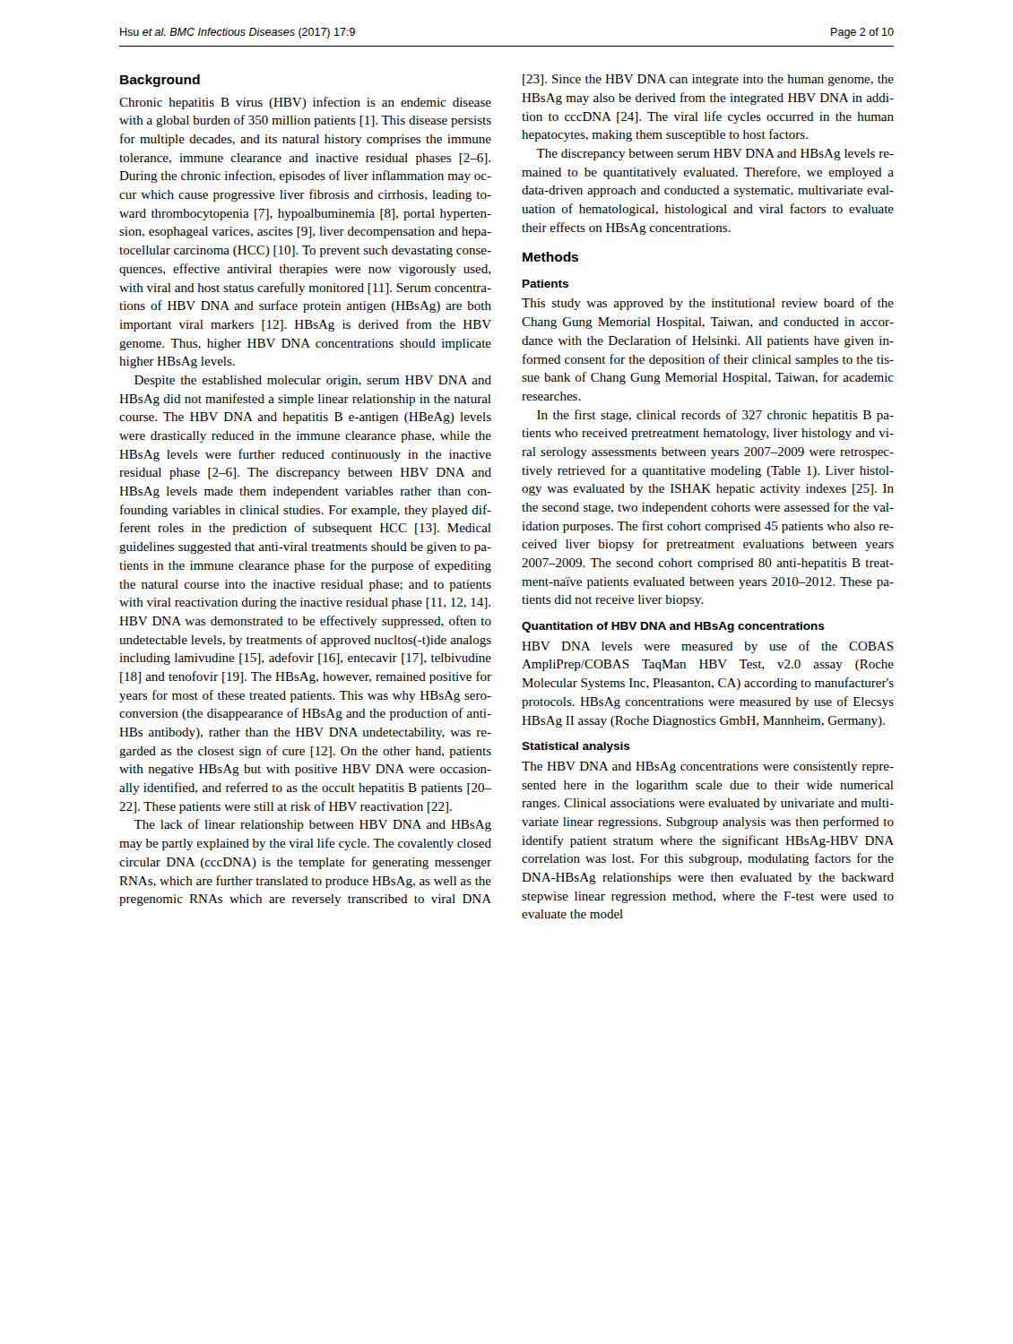Hsu et al. BMC Infectious Diseases (2017) 17:9
Page 2 of 10
Background
Chronic hepatitis B virus (HBV) infection is an endemic disease with a global burden of 350 million patients [1]. This disease persists for multiple decades, and its natural history comprises the immune tolerance, immune clearance and inactive residual phases [2–6]. During the chronic infection, episodes of liver inflammation may occur which cause progressive liver fibrosis and cirrhosis, leading toward thrombocytopenia [7], hypoalbuminemia [8], portal hypertension, esophageal varices, ascites [9], liver decompensation and hepatocellular carcinoma (HCC) [10]. To prevent such devastating consequences, effective antiviral therapies were now vigorously used, with viral and host status carefully monitored [11]. Serum concentrations of HBV DNA and surface protein antigen (HBsAg) are both important viral markers [12]. HBsAg is derived from the HBV genome. Thus, higher HBV DNA concentrations should implicate higher HBsAg levels.
Despite the established molecular origin, serum HBV DNA and HBsAg did not manifested a simple linear relationship in the natural course. The HBV DNA and hepatitis B e-antigen (HBeAg) levels were drastically reduced in the immune clearance phase, while the HBsAg levels were further reduced continuously in the inactive residual phase [2–6]. The discrepancy between HBV DNA and HBsAg levels made them independent variables rather than confounding variables in clinical studies. For example, they played different roles in the prediction of subsequent HCC [13]. Medical guidelines suggested that anti-viral treatments should be given to patients in the immune clearance phase for the purpose of expediting the natural course into the inactive residual phase; and to patients with viral reactivation during the inactive residual phase [11, 12, 14]. HBV DNA was demonstrated to be effectively suppressed, often to undetectable levels, by treatments of approved nucltos(-t)ide analogs including lamivudine [15], adefovir [16], entecavir [17], telbivudine [18] and tenofovir [19]. The HBsAg, however, remained positive for years for most of these treated patients. This was why HBsAg seroconversion (the disappearance of HBsAg and the production of anti-HBs antibody), rather than the HBV DNA undetectability, was regarded as the closest sign of cure [12]. On the other hand, patients with negative HBsAg but with positive HBV DNA were occasionally identified, and referred to as the occult hepatitis B patients [20–22]. These patients were still at risk of HBV reactivation [22].
The lack of linear relationship between HBV DNA and HBsAg may be partly explained by the viral life cycle. The covalently closed circular DNA (cccDNA) is the template for generating messenger RNAs, which are further translated to produce HBsAg, as well as the pregenomic RNAs which are reversely transcribed to viral DNA [23]. Since the HBV DNA can integrate into the human genome, the HBsAg may also be derived from the integrated HBV DNA in addition to cccDNA [24]. The viral life cycles occurred in the human hepatocytes, making them susceptible to host factors.
The discrepancy between serum HBV DNA and HBsAg levels remained to be quantitatively evaluated. Therefore, we employed a data-driven approach and conducted a systematic, multivariate evaluation of hematological, histological and viral factors to evaluate their effects on HBsAg concentrations.
Methods
Patients
This study was approved by the institutional review board of the Chang Gung Memorial Hospital, Taiwan, and conducted in accordance with the Declaration of Helsinki. All patients have given informed consent for the deposition of their clinical samples to the tissue bank of Chang Gung Memorial Hospital, Taiwan, for academic researches.
In the first stage, clinical records of 327 chronic hepatitis B patients who received pretreatment hematology, liver histology and viral serology assessments between years 2007–2009 were retrospectively retrieved for a quantitative modeling (Table 1). Liver histology was evaluated by the ISHAK hepatic activity indexes [25]. In the second stage, two independent cohorts were assessed for the validation purposes. The first cohort comprised 45 patients who also received liver biopsy for pretreatment evaluations between years 2007–2009. The second cohort comprised 80 anti-hepatitis B treatment-naïve patients evaluated between years 2010–2012. These patients did not receive liver biopsy.
Quantitation of HBV DNA and HBsAg concentrations
HBV DNA levels were measured by use of the COBAS AmpliPrep/COBAS TaqMan HBV Test, v2.0 assay (Roche Molecular Systems Inc, Pleasanton, CA) according to manufacturer's protocols. HBsAg concentrations were measured by use of Elecsys HBsAg II assay (Roche Diagnostics GmbH, Mannheim, Germany).
Statistical analysis
The HBV DNA and HBsAg concentrations were consistently represented here in the logarithm scale due to their wide numerical ranges. Clinical associations were evaluated by univariate and multivariate linear regressions. Subgroup analysis was then performed to identify patient stratum where the significant HBsAg-HBV DNA correlation was lost. For this subgroup, modulating factors for the DNA-HBsAg relationships were then evaluated by the backward stepwise linear regression method, where the F-test were used to evaluate the model